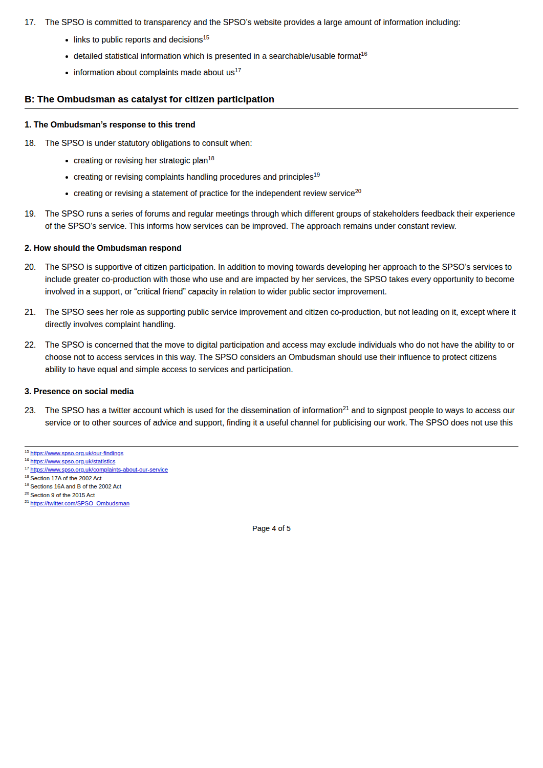17. The SPSO is committed to transparency and the SPSO’s website provides a large amount of information including:
links to public reports and decisions15
detailed statistical information which is presented in a searchable/usable format16
information about complaints made about us17
B: The Ombudsman as catalyst for citizen participation
1. The Ombudsman’s response to this trend
18. The SPSO is under statutory obligations to consult when:
creating or revising her strategic plan18
creating or revising complaints handling procedures and principles19
creating or revising a statement of practice for the independent review service20
19. The SPSO runs a series of forums and regular meetings through which different groups of stakeholders feedback their experience of the SPSO’s service. This informs how services can be improved. The approach remains under constant review.
2. How should the Ombudsman respond
20. The SPSO is supportive of citizen participation. In addition to moving towards developing her approach to the SPSO’s services to include greater co-production with those who use and are impacted by her services, the SPSO takes every opportunity to become involved in a support, or “critical friend” capacity in relation to wider public sector improvement.
21. The SPSO sees her role as supporting public service improvement and citizen co-production, but not leading on it, except where it directly involves complaint handling.
22. The SPSO is concerned that the move to digital participation and access may exclude individuals who do not have the ability to or choose not to access services in this way. The SPSO considers an Ombudsman should use their influence to protect citizens ability to have equal and simple access to services and participation.
3. Presence on social media
23. The SPSO has a twitter account which is used for the dissemination of information21 and to signpost people to ways to access our service or to other sources of advice and support, finding it a useful channel for publicising our work. The SPSO does not use this
15https://www.spso.org.uk/our-findings
16https://www.spso.org.uk/statistics
17https://www.spso.org.uk/complaints-about-our-service
18Section 17A of the 2002 Act
19Sections 16A and B of the 2002 Act
20Section 9 of the 2015 Act
21https://twitter.com/SPSO_Ombudsman
Page 4 of 5